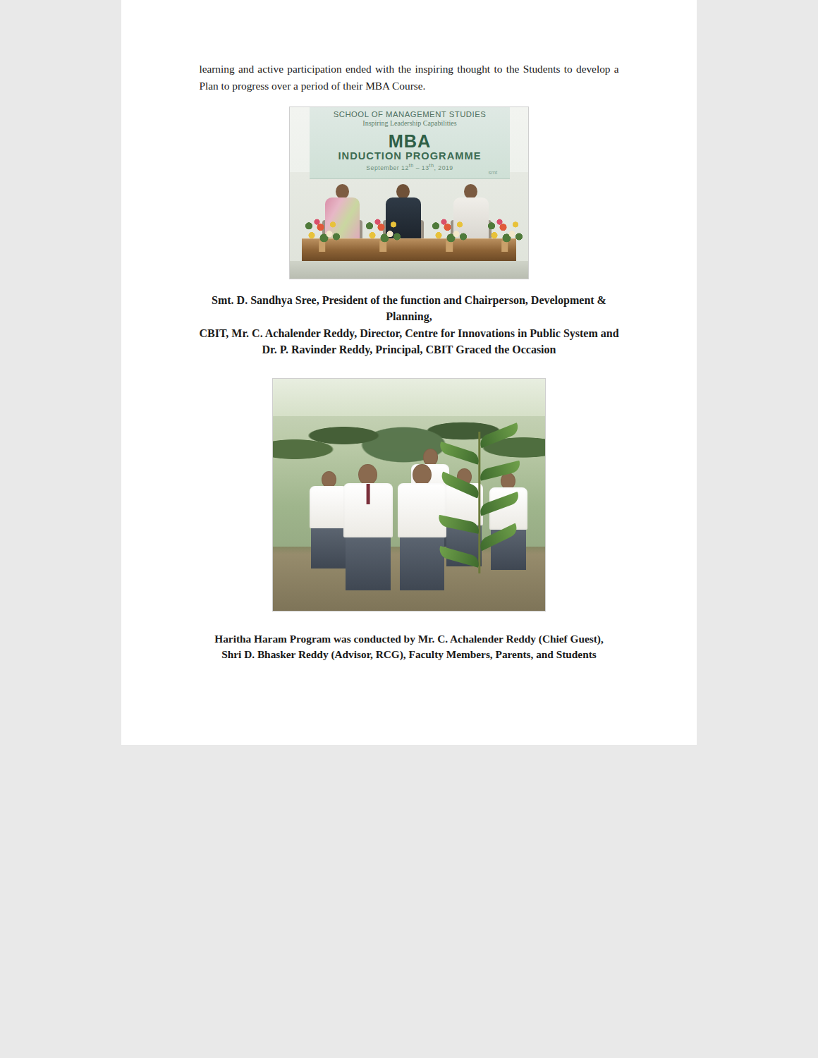learning and active participation ended with the inspiring thought to the Students to develop a Plan to progress over a period of their MBA Course.
SCHOOL OF MANAGEMENT STUDIES
Inspiring Leadership Capabilities
MBA
INDUCTION PROGRAMME
September 12th – 13th, 2019
smt
Smt. D. Sandhya Sree, President of the function and Chairperson, Development & Planning,
CBIT, Mr. C. Achalender Reddy, Director, Centre for Innovations in Public System and
Dr. P. Ravinder Reddy, Principal, CBIT Graced the Occasion
Haritha Haram Program was conducted by Mr. C. Achalender Reddy (Chief Guest),
Shri D. Bhasker Reddy (Advisor, RCG), Faculty Members, Parents, and Students